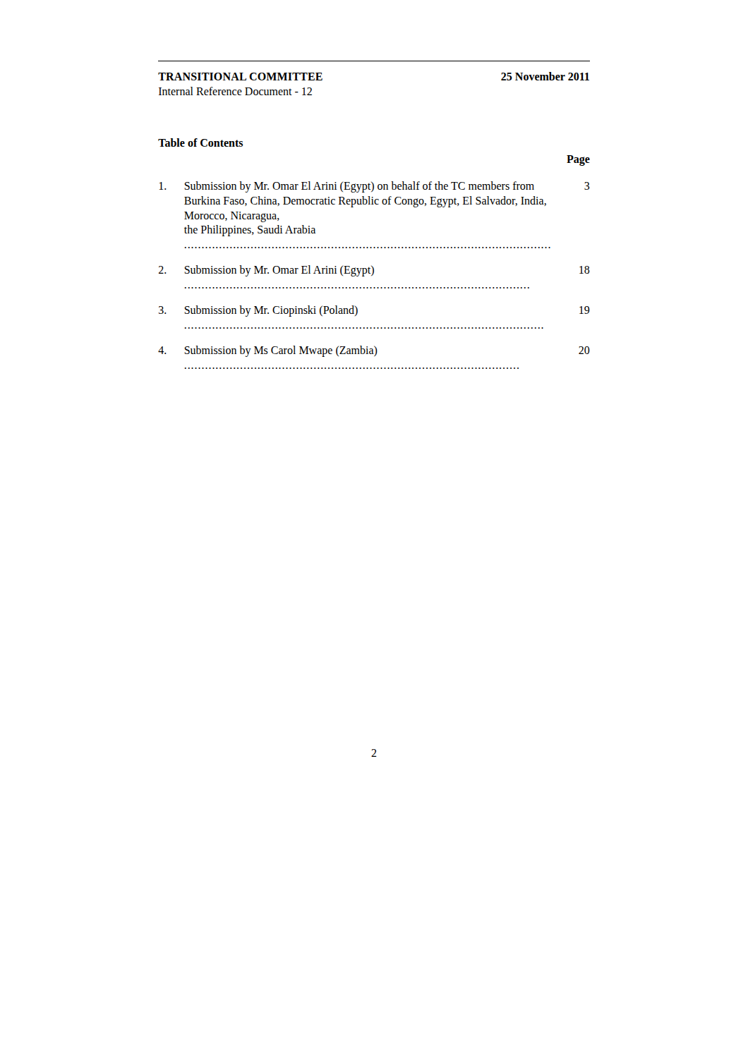TRANSITIONAL COMMITTEE
Internal Reference Document - 12
25 November 2011
Table of Contents
Page
| 1. | Submission by Mr. Omar El Arini (Egypt) on behalf of the TC members from Burkina Faso, China, Democratic Republic of Congo, Egypt, El Salvador, India, Morocco, Nicaragua, the Philippines, Saudi Arabia ......................................................................................................... | 3 |
| 2. | Submission by Mr. Omar El Arini (Egypt) ................................................................................................... | 18 |
| 3. | Submission by Mr. Ciopinski (Poland) ....................................................................................................... | 19 |
| 4. | Submission by Ms Carol Mwape (Zambia) ................................................................................................ | 20 |
2